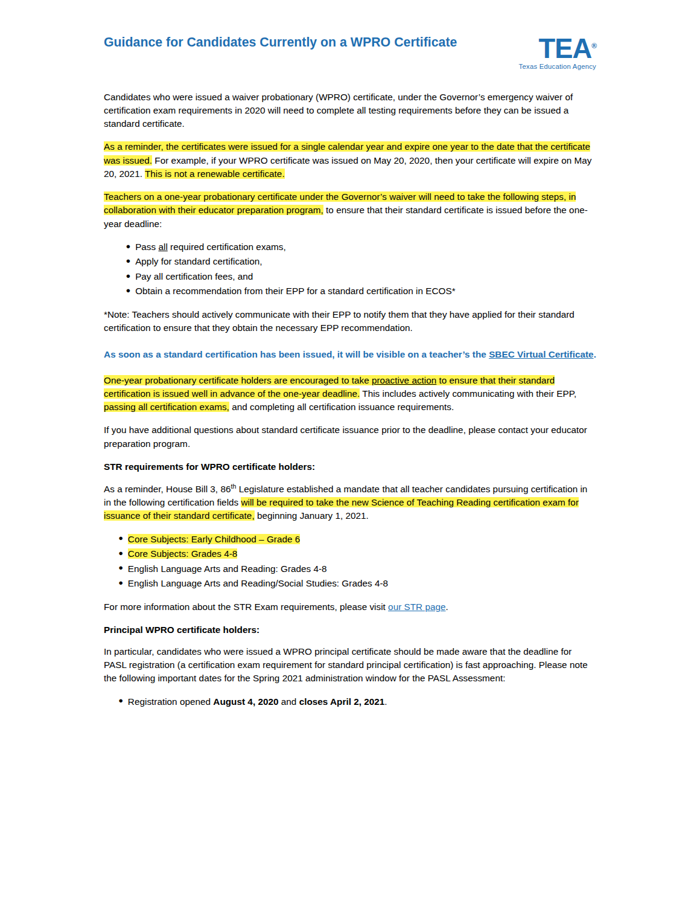Guidance for Candidates Currently on a WPRO Certificate
TEA®
Texas Education Agency
Candidates who were issued a waiver probationary (WPRO) certificate, under the Governor’s emergency waiver of certification exam requirements in 2020 will need to complete all testing requirements before they can be issued a standard certificate.
As a reminder, the certificates were issued for a single calendar year and expire one year to the date that the certificate was issued. For example, if your WPRO certificate was issued on May 20, 2020, then your certificate will expire on May 20, 2021. This is not a renewable certificate.
Teachers on a one-year probationary certificate under the Governor’s waiver will need to take the following steps, in collaboration with their educator preparation program, to ensure that their standard certificate is issued before the one-year deadline:
Pass all required certification exams,
Apply for standard certification,
Pay all certification fees, and
Obtain a recommendation from their EPP for a standard certification in ECOS*
*Note: Teachers should actively communicate with their EPP to notify them that they have applied for their standard certification to ensure that they obtain the necessary EPP recommendation.
As soon as a standard certification has been issued, it will be visible on a teacher’s the SBEC Virtual Certificate.
One-year probationary certificate holders are encouraged to take proactive action to ensure that their standard certification is issued well in advance of the one-year deadline. This includes actively communicating with their EPP, passing all certification exams, and completing all certification issuance requirements.
If you have additional questions about standard certificate issuance prior to the deadline, please contact your educator preparation program.
STR requirements for WPRO certificate holders:
As a reminder, House Bill 3, 86th Legislature established a mandate that all teacher candidates pursuing certification in in the following certification fields will be required to take the new Science of Teaching Reading certification exam for issuance of their standard certificate, beginning January 1, 2021.
Core Subjects: Early Childhood – Grade 6
Core Subjects: Grades 4-8
English Language Arts and Reading: Grades 4-8
English Language Arts and Reading/Social Studies: Grades 4-8
For more information about the STR Exam requirements, please visit our STR page.
Principal WPRO certificate holders:
In particular, candidates who were issued a WPRO principal certificate should be made aware that the deadline for PASL registration (a certification exam requirement for standard principal certification) is fast approaching. Please note the following important dates for the Spring 2021 administration window for the PASL Assessment:
Registration opened August 4, 2020 and closes April 2, 2021.